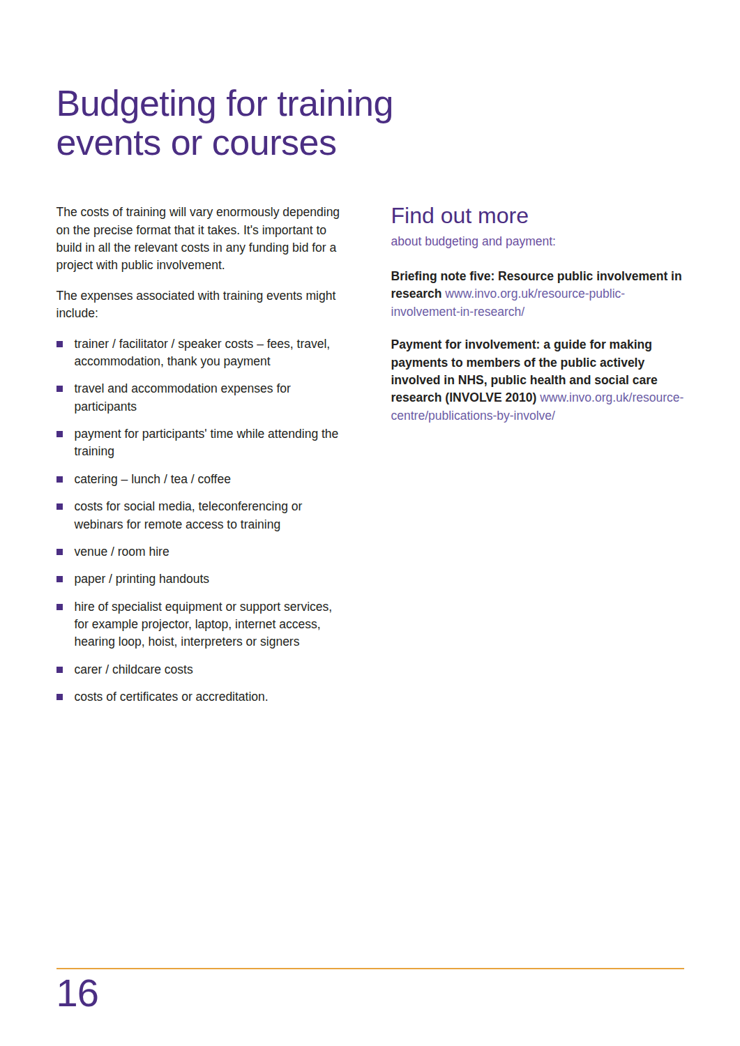Budgeting for training
events or courses
The costs of training will vary enormously depending on the precise format that it takes. It's important to build in all the relevant costs in any funding bid for a project with public involvement.
The expenses associated with training events might include:
trainer / facilitator / speaker costs – fees, travel, accommodation, thank you payment
travel and accommodation expenses for participants
payment for participants' time while attending the training
catering – lunch / tea / coffee
costs for social media, teleconferencing or webinars for remote access to training
venue / room hire
paper / printing handouts
hire of specialist equipment or support services, for example projector, laptop, internet access, hearing loop, hoist, interpreters or signers
carer / childcare costs
costs of certificates or accreditation.
Find out more
about budgeting and payment:
Briefing note five: Resource public involvement in research www.invo.org.uk/resource-public-involvement-in-research/
Payment for involvement: a guide for making payments to members of the public actively involved in NHS, public health and social care research (INVOLVE 2010) www.invo.org.uk/resource-centre/publications-by-involve/
16